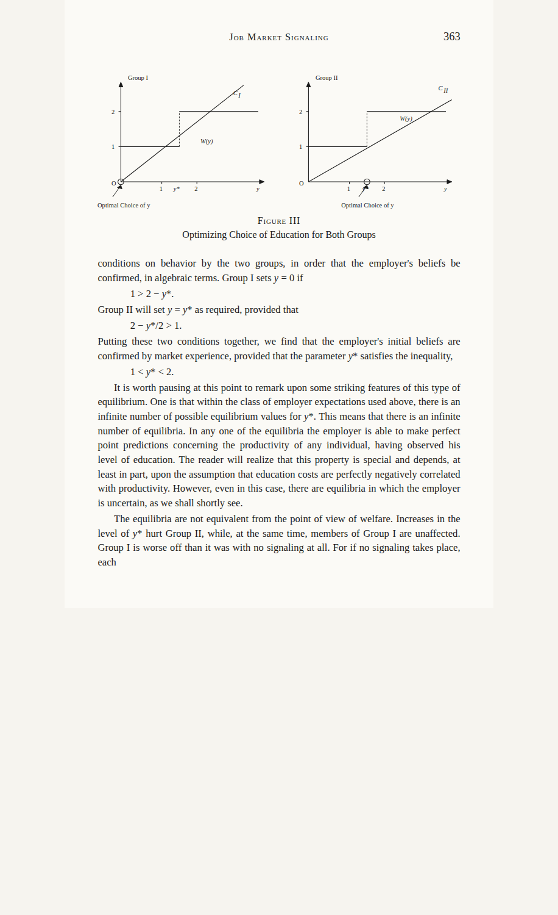Job Market Signaling 363
1 2 1 2 y* O Group I C I W(y) y Optimal Choice of y
1 2 1 2 y* O Group II C II W(y) y Optimal Choice of y
Figure III
Optimizing Choice of Education for Both Groups
conditions on behavior by the two groups, in order that the employer's beliefs be confirmed, in algebraic terms. Group I sets y = 0 if
1 > 2 − y*.
Group II will set y = y* as required, provided that
2 − y*/2 > 1.
Putting these two conditions together, we find that the employer's initial beliefs are confirmed by market experience, provided that the parameter y* satisfies the inequality,
1 < y* < 2.
It is worth pausing at this point to remark upon some striking features of this type of equilibrium. One is that within the class of employer expectations used above, there is an infinite number of possible equilibrium values for y*. This means that there is an infinite number of equilibria. In any one of the equilibria the employer is able to make perfect point predictions concerning the productivity of any individual, having observed his level of education. The reader will realize that this property is special and depends, at least in part, upon the assumption that education costs are perfectly negatively correlated with productivity. However, even in this case, there are equilibria in which the employer is uncertain, as we shall shortly see.
The equilibria are not equivalent from the point of view of welfare. Increases in the level of y* hurt Group II, while, at the same time, members of Group I are unaffected. Group I is worse off than it was with no signaling at all. For if no signaling takes place, each